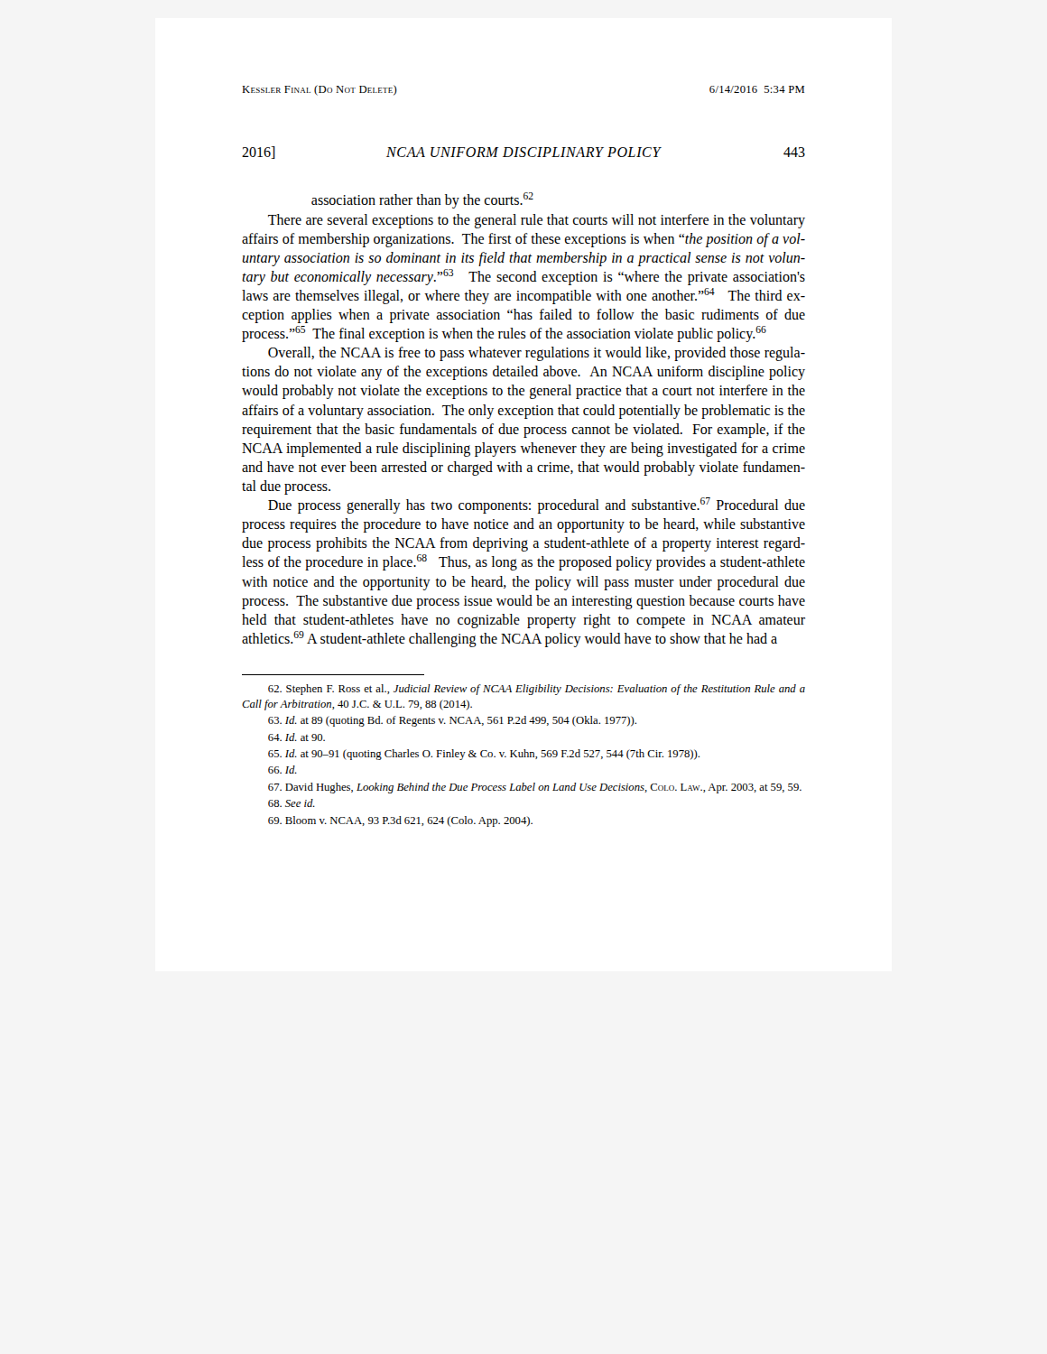Kessler Final (Do Not Delete)
6/14/2016 5:34 PM
2016]
NCAA UNIFORM DISCIPLINARY POLICY
443
association rather than by the courts.62
There are several exceptions to the general rule that courts will not interfere in the voluntary affairs of membership organizations. The first of these exceptions is when “the position of a voluntary association is so dominant in its field that membership in a practical sense is not voluntary but economically necessary.”63 The second exception is “where the private association's laws are themselves illegal, or where they are incompatible with one another.”64 The third exception applies when a private association “has failed to follow the basic rudiments of due process.”65 The final exception is when the rules of the association violate public policy.66
Overall, the NCAA is free to pass whatever regulations it would like, provided those regulations do not violate any of the exceptions detailed above. An NCAA uniform discipline policy would probably not violate the exceptions to the general practice that a court not interfere in the affairs of a voluntary association. The only exception that could potentially be problematic is the requirement that the basic fundamentals of due process cannot be violated. For example, if the NCAA implemented a rule disciplining players whenever they are being investigated for a crime and have not ever been arrested or charged with a crime, that would probably violate fundamental due process.
Due process generally has two components: procedural and substantive.67 Procedural due process requires the procedure to have notice and an opportunity to be heard, while substantive due process prohibits the NCAA from depriving a student-athlete of a property interest regardless of the procedure in place.68 Thus, as long as the proposed policy provides a student-athlete with notice and the opportunity to be heard, the policy will pass muster under procedural due process. The substantive due process issue would be an interesting question because courts have held that student-athletes have no cognizable property right to compete in NCAA amateur athletics.69 A student-athlete challenging the NCAA policy would have to show that he had a
62. Stephen F. Ross et al., Judicial Review of NCAA Eligibility Decisions: Evaluation of the Restitution Rule and a Call for Arbitration, 40 J.C. & U.L. 79, 88 (2014).
63. Id. at 89 (quoting Bd. of Regents v. NCAA, 561 P.2d 499, 504 (Okla. 1977)).
64. Id. at 90.
65. Id. at 90–91 (quoting Charles O. Finley & Co. v. Kuhn, 569 F.2d 527, 544 (7th Cir. 1978)).
66. Id.
67. David Hughes, Looking Behind the Due Process Label on Land Use Decisions, Colo. Law., Apr. 2003, at 59, 59.
68. See id.
69. Bloom v. NCAA, 93 P.3d 621, 624 (Colo. App. 2004).